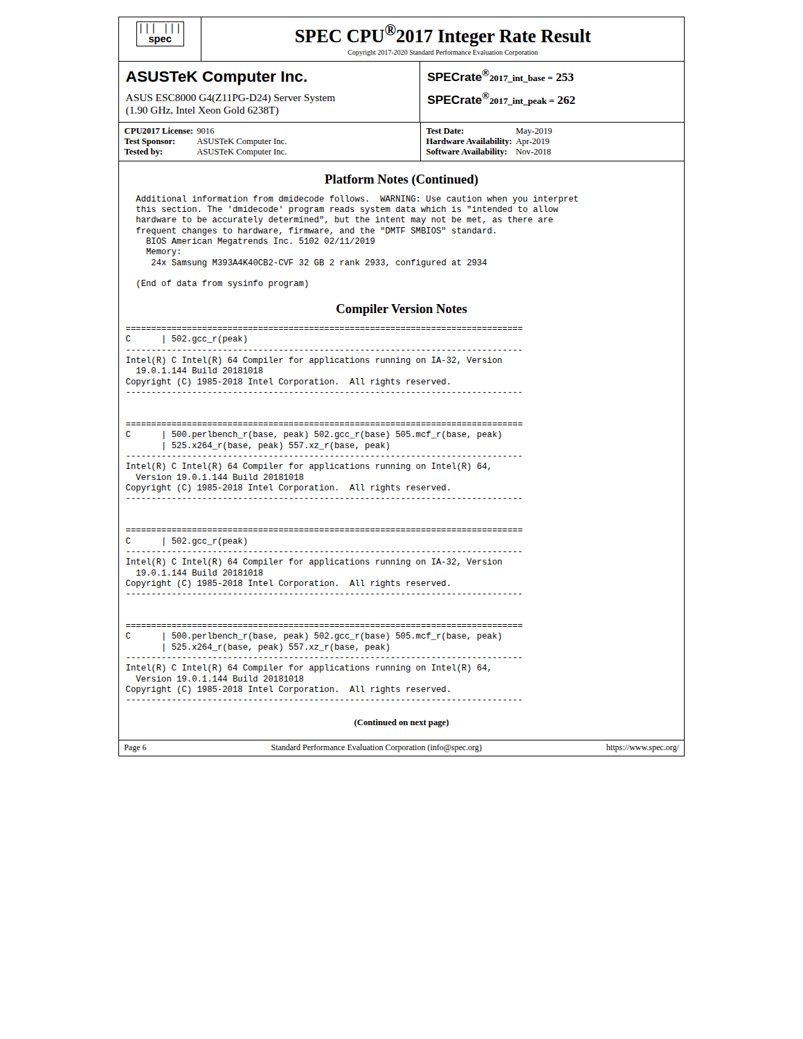||| |||
spec
SPEC CPU®2017 Integer Rate Result
Copyright 2017-2020 Standard Performance Evaluation Corporation
ASUSTeK Computer Inc.
ASUS ESC8000 G4(Z11PG-D24) Server System
(1.90 GHz, Intel Xeon Gold 6238T)
SPECrate®2017_int_base = 253
SPECrate®2017_int_peak = 262
| CPU2017 License: | 9016 |
| Test Sponsor: | ASUSTeK Computer Inc. |
| Tested by: | ASUSTeK Computer Inc. |
| Test Date: | May-2019 |
| Hardware Availability: | Apr-2019 |
| Software Availability: | Nov-2018 |
Platform Notes (Continued)
  Additional information from dmidecode follows.  WARNING: Use caution when you interpret
  this section. The 'dmidecode' program reads system data which is "intended to allow
  hardware to be accurately determined", but the intent may not be met, as there are
  frequent changes to hardware, firmware, and the "DMTF SMBIOS" standard.
    BIOS American Megatrends Inc. 5102 02/11/2019
    Memory:
     24x Samsung M393A4K40CB2-CVF 32 GB 2 rank 2933, configured at 2934

  (End of data from sysinfo program)
Compiler Version Notes
==============================================================================
C      | 502.gcc_r(peak)
------------------------------------------------------------------------------
Intel(R) C Intel(R) 64 Compiler for applications running on IA-32, Version
  19.0.1.144 Build 20181018
Copyright (C) 1985-2018 Intel Corporation.  All rights reserved.
------------------------------------------------------------------------------


==============================================================================
C      | 500.perlbench_r(base, peak) 502.gcc_r(base) 505.mcf_r(base, peak)
       | 525.x264_r(base, peak) 557.xz_r(base, peak)
------------------------------------------------------------------------------
Intel(R) C Intel(R) 64 Compiler for applications running on Intel(R) 64,
  Version 19.0.1.144 Build 20181018
Copyright (C) 1985-2018 Intel Corporation.  All rights reserved.
------------------------------------------------------------------------------


==============================================================================
C      | 502.gcc_r(peak)
------------------------------------------------------------------------------
Intel(R) C Intel(R) 64 Compiler for applications running on IA-32, Version
  19.0.1.144 Build 20181018
Copyright (C) 1985-2018 Intel Corporation.  All rights reserved.
------------------------------------------------------------------------------


==============================================================================
C      | 500.perlbench_r(base, peak) 502.gcc_r(base) 505.mcf_r(base, peak)
       | 525.x264_r(base, peak) 557.xz_r(base, peak)
------------------------------------------------------------------------------
Intel(R) C Intel(R) 64 Compiler for applications running on Intel(R) 64,
  Version 19.0.1.144 Build 20181018
Copyright (C) 1985-2018 Intel Corporation.  All rights reserved.
------------------------------------------------------------------------------
(Continued on next page)
Page 6
Standard Performance Evaluation Corporation (info@spec.org)
https://www.spec.org/